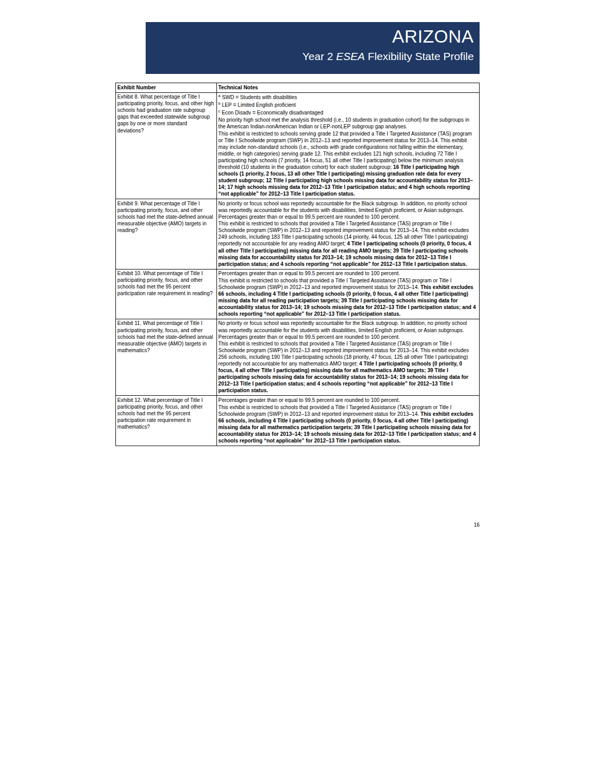03/31/15
ARIZONA
Year 2 ESEA Flexibility State Profile
| Exhibit Number | Technical Notes |
| --- | --- |
| Exhibit 8. What percentage of Title I participating priority, focus, and other high schools had graduation rate subgroup gaps that exceeded statewide subgroup gaps by one or more standard deviations? | a SWD = Students with disabilities b LEP = Limited English proficient c Econ Disadv = Economically disadvantaged No priority high school met the analysis threshold (i.e., 10 students in graduation cohort) for the subgroups in the American Indian-nonAmerican Indian or LEP-nonLEP subgroup gap analyses. This exhibit is restricted to schools serving grade 12 that provided a Title I Targeted Assistance (TAS) program or Title I Schoolwide program (SWP) in 2012–13 and reported improvement status for 2013–14. This exhibit may include non-standard schools (i.e., schools with grade configurations not falling within the elementary, middle, or high categories) serving grade 12. This exhibit excludes 121 high schools, including 72 Title I participating high schools (7 priority, 14 focus, 51 all other Title I participating) below the minimum analysis threshold (10 students in the graduation cohort) for each student subgroup; 16 Title I participating high schools (1 priority, 2 focus, 13 all other Title I participating) missing graduation rate data for every student subgroup; 12 Title I participating high schools missing data for accountability status for 2013–14; 17 high schools missing data for 2012–13 Title I participation status; and 4 high schools reporting “not applicable” for 2012–13 Title I participation status. |
| Exhibit 9. What percentage of Title I participating priority, focus, and other schools had met the state-defined annual measurable objective (AMO) targets in reading? | No priority or focus school was reportedly accountable for the Black subgroup. In addition, no priority school was reportedly accountable for the students with disabilities, limited English proficient, or Asian subgroups. Percentages greater than or equal to 99.5 percent are rounded to 100 percent. This exhibit is restricted to schools that provided a Title I Targeted Assistance (TAS) program or Title I Schoolwide program (SWP) in 2012–13 and reported improvement status for 2013–14. This exhibit excludes 249 schools, including 183 Title I participating schools (14 priority, 44 focus, 125 all other Title I participating) reportedly not accountable for any reading AMO target; 4 Title I participating schools (0 priority, 0 focus, 4 all other Title I participating) missing data for all reading AMO targets; 39 Title I participating schools missing data for accountability status for 2013–14; 19 schools missing data for 2012–13 Title I participation status; and 4 schools reporting “not applicable” for 2012–13 Title I participation status. |
| Exhibit 10. What percentage of Title I participating priority, focus, and other schools had met the 95 percent participation rate requirement in reading? | Percentages greater than or equal to 99.5 percent are rounded to 100 percent. This exhibit is restricted to schools that provided a Title I Targeted Assistance (TAS) program or Title I Schoolwide program (SWP) in 2012–13 and reported improvement status for 2013–14. This exhibit excludes 66 schools, including 4 Title I participating schools (0 priority, 0 focus, 4 all other Title I participating) missing data for all reading participation targets; 39 Title I participating schools missing data for accountability status for 2013–14; 19 schools missing data for 2012–13 Title I participation status; and 4 schools reporting “not applicable” for 2012–13 Title I participation status. |
| Exhibit 11. What percentage of Title I participating priority, focus, and other schools had met the state-defined annual measurable objective (AMO) targets in mathematics? | No priority or focus school was reportedly accountable for the Black subgroup. In addition, no priority school was reportedly accountable for the students with disabilities, limited English proficient, or Asian subgroups. Percentages greater than or equal to 99.5 percent are rounded to 100 percent. This exhibit is restricted to schools that provided a Title I Targeted Assistance (TAS) program or Title I Schoolwide program (SWP) in 2012–13 and reported improvement status for 2013–14. This exhibit excludes 256 schools, including 190 Title I participating schools (18 priority, 47 focus, 125 all other Title I participating) reportedly not accountable for any mathematics AMO target; 4 Title I participating schools (0 priority, 0 focus, 4 all other Title I participating) missing data for all mathematics AMO targets; 39 Title I participating schools missing data for accountability status for 2013–14; 19 schools missing data for 2012–13 Title I participation status; and 4 schools reporting “not applicable” for 2012–13 Title I participation status. |
| Exhibit 12. What percentage of Title I participating priority, focus, and other schools had met the 95 percent participation rate requirement in mathematics? | Percentages greater than or equal to 99.5 percent are rounded to 100 percent. This exhibit is restricted to schools that provided a Title I Targeted Assistance (TAS) program or Title I Schoolwide program (SWP) in 2012–13 and reported improvement status for 2013–14. This exhibit excludes 66 schools, including 4 Title I participating schools (0 priority, 0 focus, 4 all other Title I participating) missing data for all mathematics participation targets; 39 Title I participating schools missing data for accountability status for 2013–14; 19 schools missing data for 2012–13 Title I participation status; and 4 schools reporting “not applicable” for 2012–13 Title I participation status. |
16